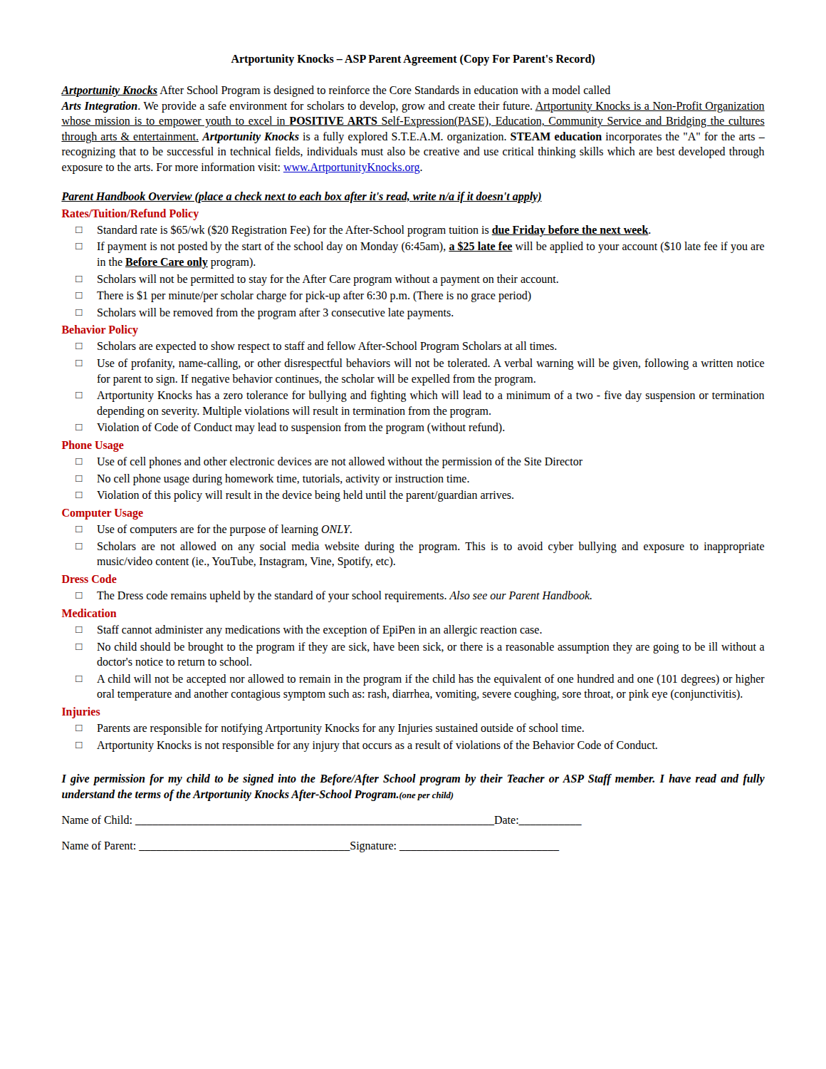Artportunity Knocks – ASP Parent Agreement (Copy For Parent's Record)
Artportunity Knocks After School Program is designed to reinforce the Core Standards in education with a model called
Arts Integration. We provide a safe environment for scholars to develop, grow and create their future. Artportunity Knocks is a Non-Profit Organization whose mission is to empower youth to excel in POSITIVE ARTS Self-Expression(PASE), Education, Community Service and Bridging the cultures through arts & entertainment. Artportunity Knocks is a fully explored S.T.E.A.M. organization. STEAM education incorporates the "A" for the arts – recognizing that to be successful in technical fields, individuals must also be creative and use critical thinking skills which are best developed through exposure to the arts. For more information visit: www.ArtportunityKnocks.org.
Parent Handbook Overview (place a check next to each box after it's read, write n/a if it doesn't apply)
Rates/Tuition/Refund Policy
Standard rate is $65/wk ($20 Registration Fee) for the After-School program tuition is due Friday before the next week.
If payment is not posted by the start of the school day on Monday (6:45am), a $25 late fee will be applied to your account ($10 late fee if you are in the Before Care only program).
Scholars will not be permitted to stay for the After Care program without a payment on their account.
There is $1 per minute/per scholar charge for pick-up after 6:30 p.m. (There is no grace period)
Scholars will be removed from the program after 3 consecutive late payments.
Behavior Policy
Scholars are expected to show respect to staff and fellow After-School Program Scholars at all times.
Use of profanity, name-calling, or other disrespectful behaviors will not be tolerated. A verbal warning will be given, following a written notice for parent to sign. If negative behavior continues, the scholar will be expelled from the program.
Artportunity Knocks has a zero tolerance for bullying and fighting which will lead to a minimum of a two - five day suspension or termination depending on severity. Multiple violations will result in termination from the program.
Violation of Code of Conduct may lead to suspension from the program (without refund).
Phone Usage
Use of cell phones and other electronic devices are not allowed without the permission of the Site Director
No cell phone usage during homework time, tutorials, activity or instruction time.
Violation of this policy will result in the device being held until the parent/guardian arrives.
Computer Usage
Use of computers are for the purpose of learning ONLY.
Scholars are not allowed on any social media website during the program. This is to avoid cyber bullying and exposure to inappropriate music/video content (ie., YouTube, Instagram, Vine, Spotify, etc).
Dress Code
The Dress code remains upheld by the standard of your school requirements. Also see our Parent Handbook.
Medication
Staff cannot administer any medications with the exception of EpiPen in an allergic reaction case.
No child should be brought to the program if they are sick, have been sick, or there is a reasonable assumption they are going to be ill without a doctor's notice to return to school.
A child will not be accepted nor allowed to remain in the program if the child has the equivalent of one hundred and one (101 degrees) or higher oral temperature and another contagious symptom such as: rash, diarrhea, vomiting, severe coughing, sore throat, or pink eye (conjunctivitis).
Injuries
Parents are responsible for notifying Artportunity Knocks for any Injuries sustained outside of school time.
Artportunity Knocks is not responsible for any injury that occurs as a result of violations of the Behavior Code of Conduct.
I give permission for my child to be signed into the Before/After School program by their Teacher or ASP Staff member. I have read and fully understand the terms of the Artportunity Knocks After-School Program.(one per child)
Name of Child: _______________________________________________________________Date:___________
Name of Parent: _____________________________________Signature: ____________________________